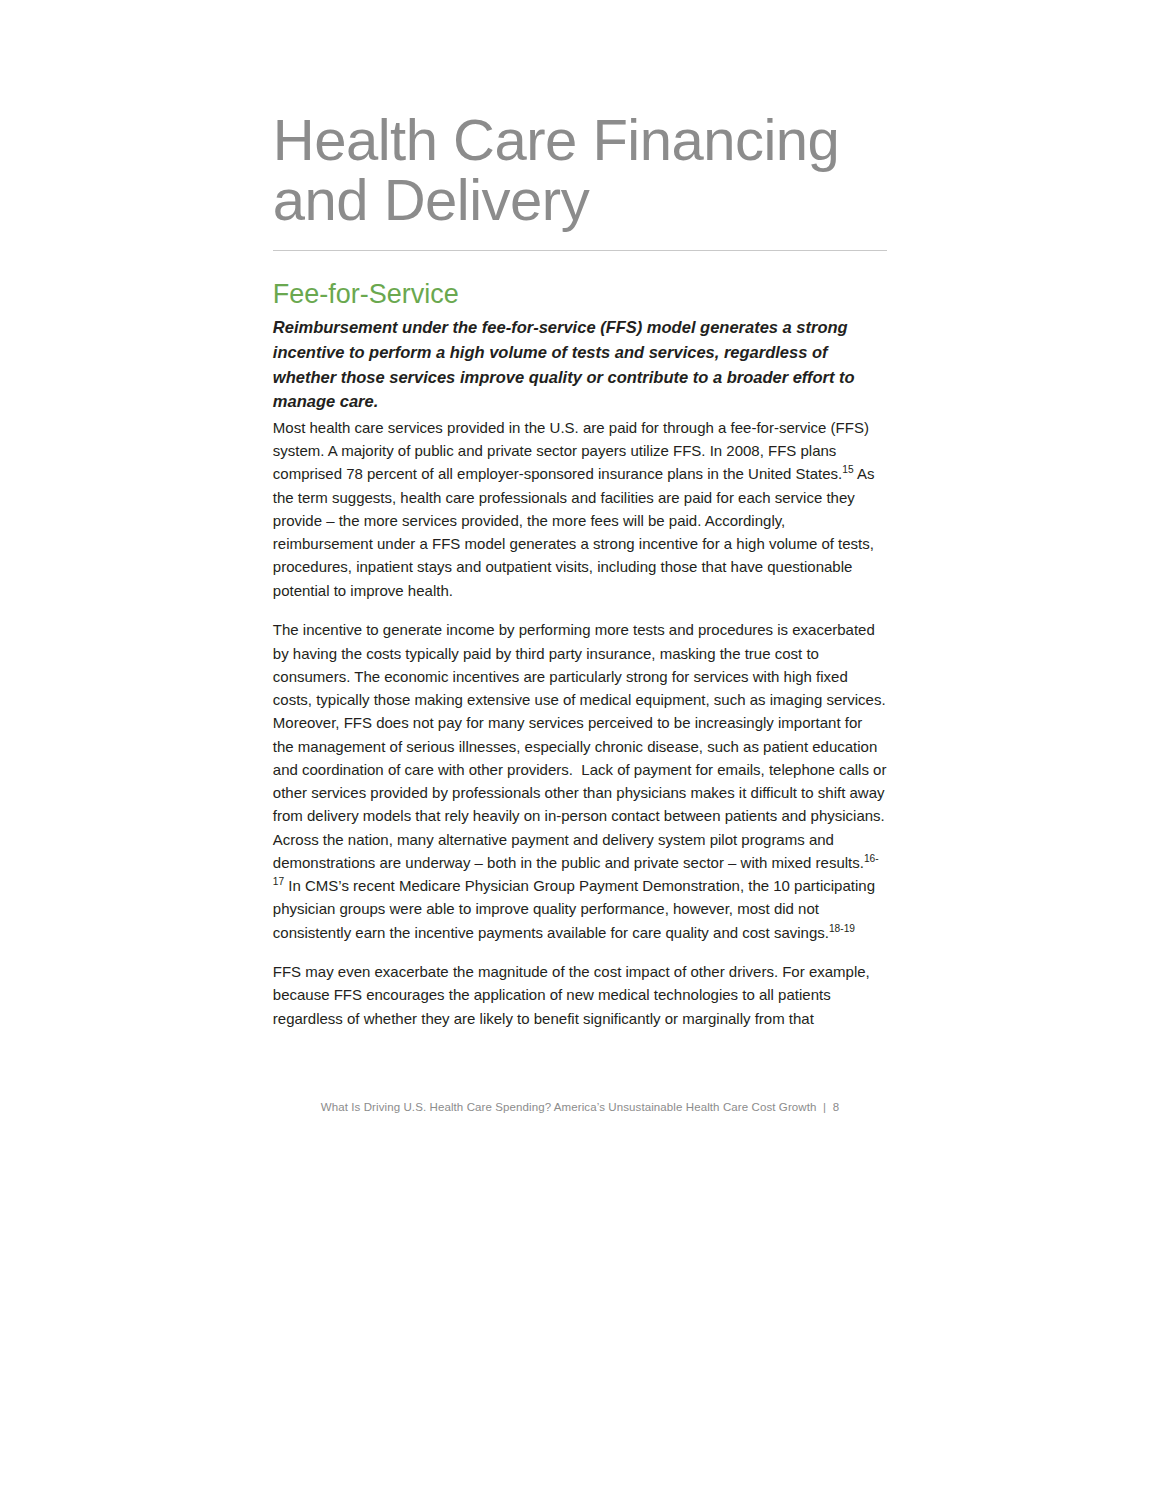Health Care Financing
and Delivery
Fee-for-Service
Reimbursement under the fee-for-service (FFS) model generates a strong incentive to perform a high volume of tests and services, regardless of whether those services improve quality or contribute to a broader effort to manage care.
Most health care services provided in the U.S. are paid for through a fee-for-service (FFS) system. A majority of public and private sector payers utilize FFS. In 2008, FFS plans comprised 78 percent of all employer-sponsored insurance plans in the United States.15 As the term suggests, health care professionals and facilities are paid for each service they provide – the more services provided, the more fees will be paid. Accordingly, reimbursement under a FFS model generates a strong incentive for a high volume of tests, procedures, inpatient stays and outpatient visits, including those that have questionable potential to improve health.
The incentive to generate income by performing more tests and procedures is exacerbated by having the costs typically paid by third party insurance, masking the true cost to consumers. The economic incentives are particularly strong for services with high fixed costs, typically those making extensive use of medical equipment, such as imaging services. Moreover, FFS does not pay for many services perceived to be increasingly important for the management of serious illnesses, especially chronic disease, such as patient education and coordination of care with other providers. Lack of payment for emails, telephone calls or other services provided by professionals other than physicians makes it difficult to shift away from delivery models that rely heavily on in-person contact between patients and physicians. Across the nation, many alternative payment and delivery system pilot programs and demonstrations are underway – both in the public and private sector – with mixed results.16-17 In CMS’s recent Medicare Physician Group Payment Demonstration, the 10 participating physician groups were able to improve quality performance, however, most did not consistently earn the incentive payments available for care quality and cost savings.18-19
FFS may even exacerbate the magnitude of the cost impact of other drivers. For example, because FFS encourages the application of new medical technologies to all patients regardless of whether they are likely to benefit significantly or marginally from that
What Is Driving U.S. Health Care Spending? America’s Unsustainable Health Care Cost Growth | 8